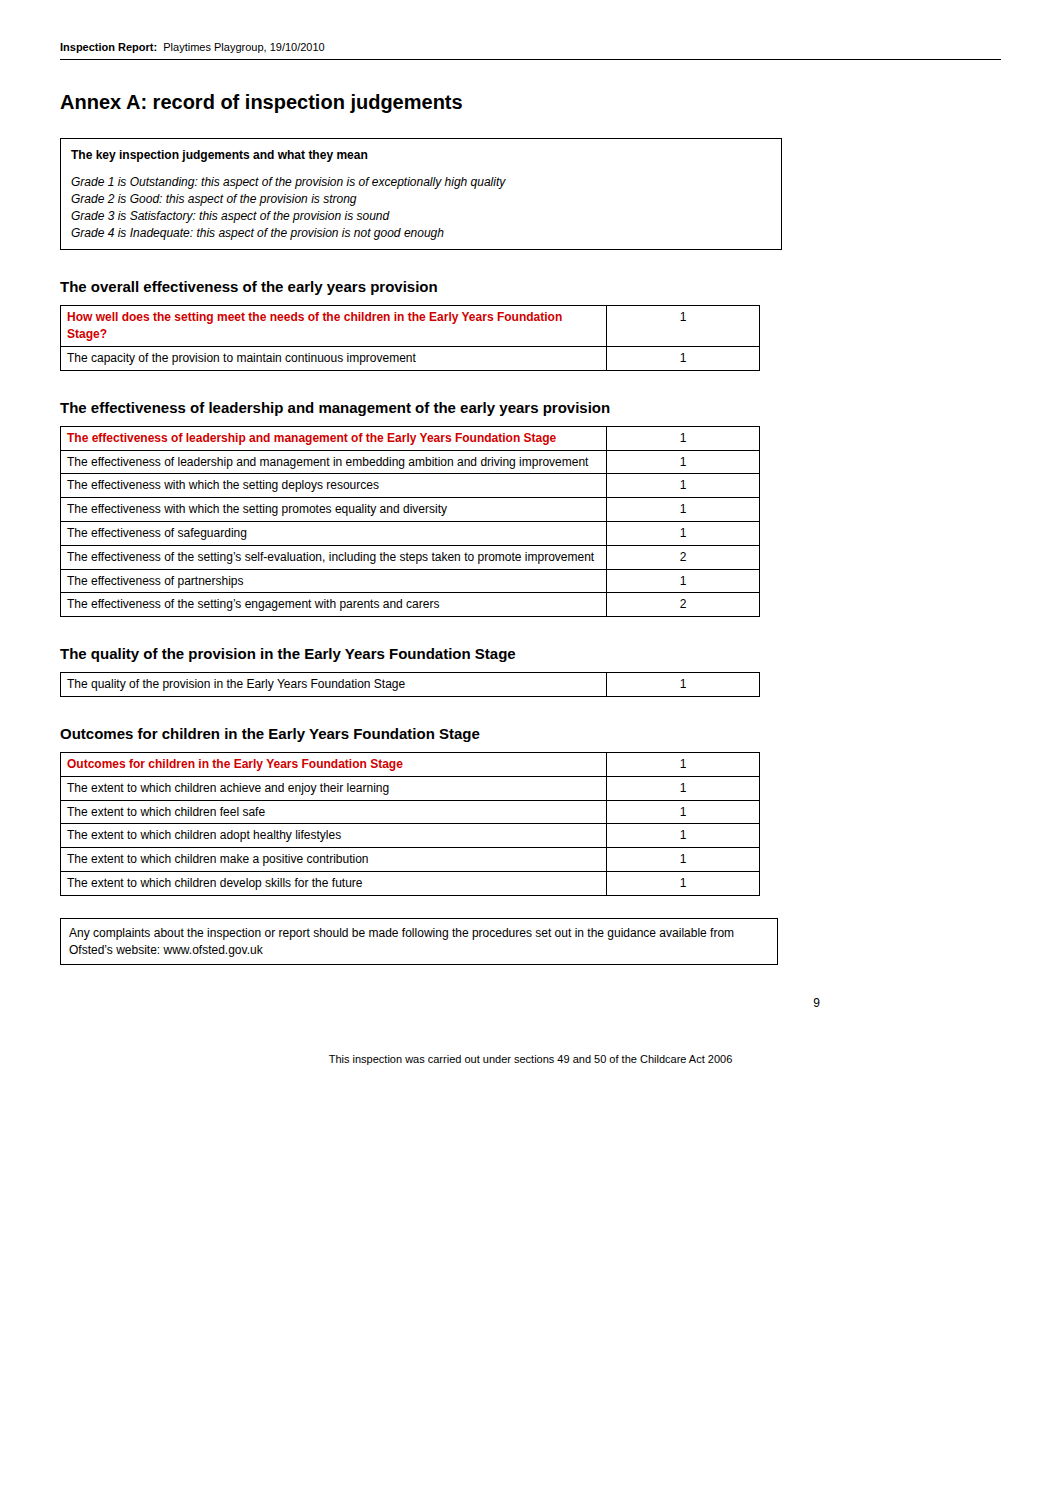Inspection Report: Playtimes Playgroup, 19/10/2010
Annex A: record of inspection judgements
The key inspection judgements and what they mean
Grade 1 is Outstanding: this aspect of the provision is of exceptionally high quality
Grade 2 is Good: this aspect of the provision is strong
Grade 3 is Satisfactory: this aspect of the provision is sound
Grade 4 is Inadequate: this aspect of the provision is not good enough
The overall effectiveness of the early years provision
| How well does the setting meet the needs of the children in the Early Years Foundation Stage? | 1 |
| The capacity of the provision to maintain continuous improvement | 1 |
The effectiveness of leadership and management of the early years provision
| The effectiveness of leadership and management of the Early Years Foundation Stage | 1 |
| The effectiveness of leadership and management in embedding ambition and driving improvement | 1 |
| The effectiveness with which the setting deploys resources | 1 |
| The effectiveness with which the setting promotes equality and diversity | 1 |
| The effectiveness of safeguarding | 1 |
| The effectiveness of the setting’s self-evaluation, including the steps taken to promote improvement | 2 |
| The effectiveness of partnerships | 1 |
| The effectiveness of the setting’s engagement with parents and carers | 2 |
The quality of the provision in the Early Years Foundation Stage
| The quality of the provision in the Early Years Foundation Stage | 1 |
Outcomes for children in the Early Years Foundation Stage
| Outcomes for children in the Early Years Foundation Stage | 1 |
| The extent to which children achieve and enjoy their learning | 1 |
| The extent to which children feel safe | 1 |
| The extent to which children adopt healthy lifestyles | 1 |
| The extent to which children make a positive contribution | 1 |
| The extent to which children develop skills for the future | 1 |
Any complaints about the inspection or report should be made following the procedures set out in the guidance available from Ofsted’s website: www.ofsted.gov.uk
9
This inspection was carried out under sections 49 and 50 of the Childcare Act 2006